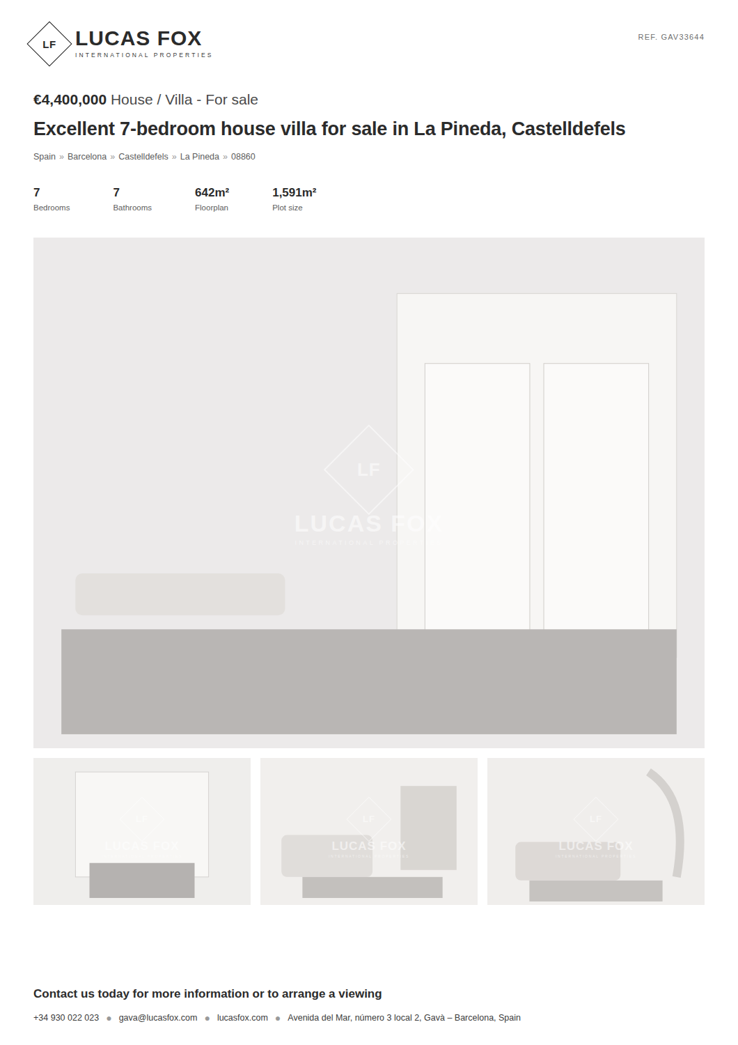LF
LUCAS FOX
INTERNATIONAL PROPERTIES
REF. GAV33644
€4,400,000 House / Villa - For sale
Excellent 7-bedroom house villa for sale in La Pineda, Castelldefels
Spain»Barcelona»Castelldefels»La Pineda»08860
7
Bedrooms
7
Bathrooms
642m²
Floorplan
1,591m²
Plot size
LF
LUCAS FOX
INTERNATIONAL PROPERTIES
LF
LUCAS FOX
INTERNATIONAL PROPERTIES
LF
LUCAS FOX
INTERNATIONAL PROPERTIES
LF
LUCAS FOX
INTERNATIONAL PROPERTIES
Contact us today for more information or to arrange a viewing
+34 930 022 023 ● gava@lucasfox.com ● lucasfox.com ● Avenida del Mar, número 3 local 2, Gavà – Barcelona, Spain